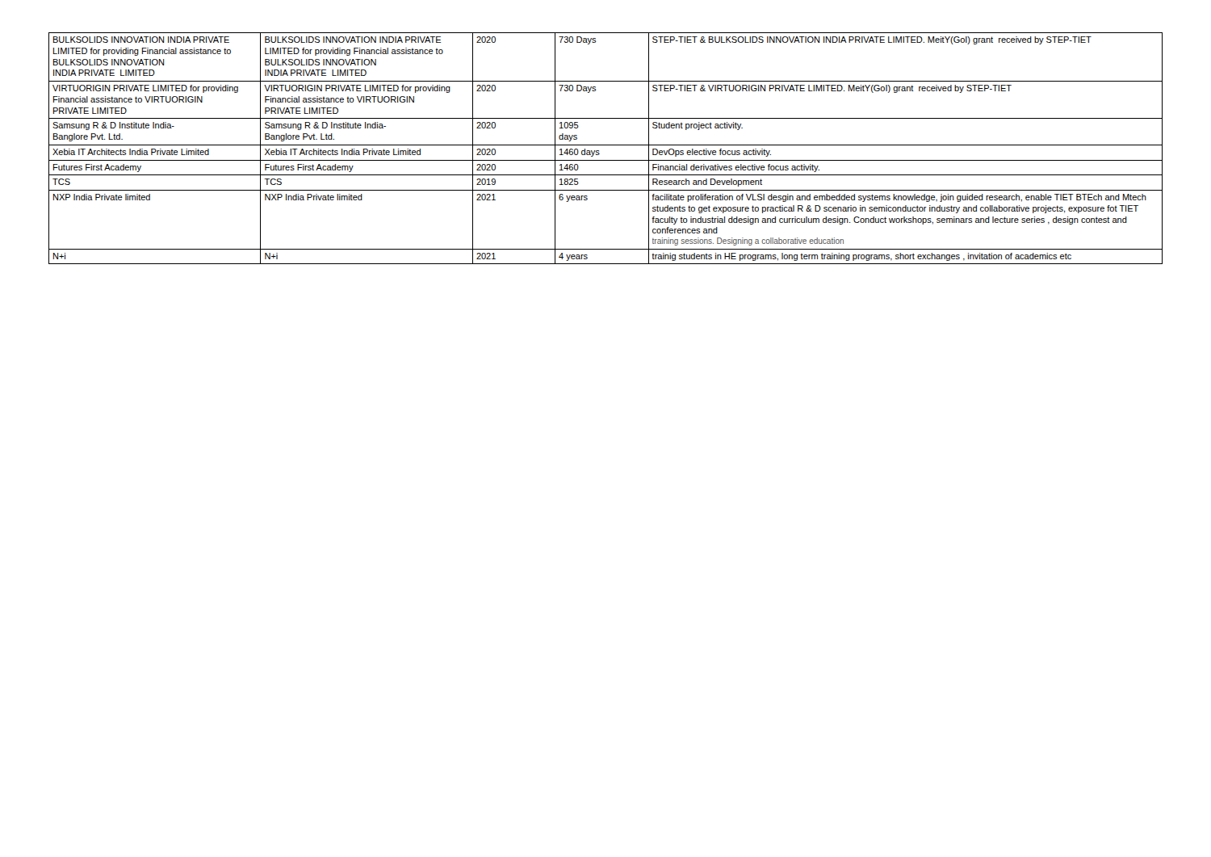| BULKSOLIDS INNOVATION INDIA PRIVATE LIMITED for providing Financial assistance to BULKSOLIDS INNOVATION INDIA PRIVATE LIMITED | BULKSOLIDS INNOVATION INDIA PRIVATE LIMITED for providing Financial assistance to BULKSOLIDS INNOVATION INDIA PRIVATE LIMITED | 2020 | 730 Days | STEP-TIET & BULKSOLIDS INNOVATION INDIA PRIVATE LIMITED. MeitY(GoI) grant received by STEP-TIET |
| VIRTUORIGIN PRIVATE LIMITED for providing Financial assistance to VIRTUORIGIN PRIVATE LIMITED | VIRTUORIGIN PRIVATE LIMITED for providing Financial assistance to VIRTUORIGIN PRIVATE LIMITED | 2020 | 730 Days | STEP-TIET & VIRTUORIGIN PRIVATE LIMITED. MeitY(GoI) grant received by STEP-TIET |
| Samsung R & D Institute India- Banglore Pvt. Ltd. | Samsung R & D Institute India- Banglore Pvt. Ltd. | 2020 | 1095 days | Student project activity. |
| Xebia IT Architects India Private Limited | Xebia IT Architects India Private Limited | 2020 | 1460 days | DevOps elective focus activity. |
| Futures First Academy | Futures First Academy | 2020 | 1460 | Financial derivatives elective focus activity. |
| TCS | TCS | 2019 | 1825 | Research and Development |
| NXP India Private limited | NXP India Private limited | 2021 | 6 years | facilitate proliferation of VLSI desgin and embedded systems knowledge, join guided research, enable TIET BTEch and Mtech students to get exposure to practical R & D scenario in semiconductor industry and collaborative projects, exposure fot TIET faculty to industrial ddesign and curriculum design. Conduct workshops, seminars and lecture series , design contest and conferences and training sessions. Designing a collaborative education |
| N+i | N+i | 2021 | 4 years | trainig students in HE programs, long term training programs, short exchanges , invitation of academics etc |